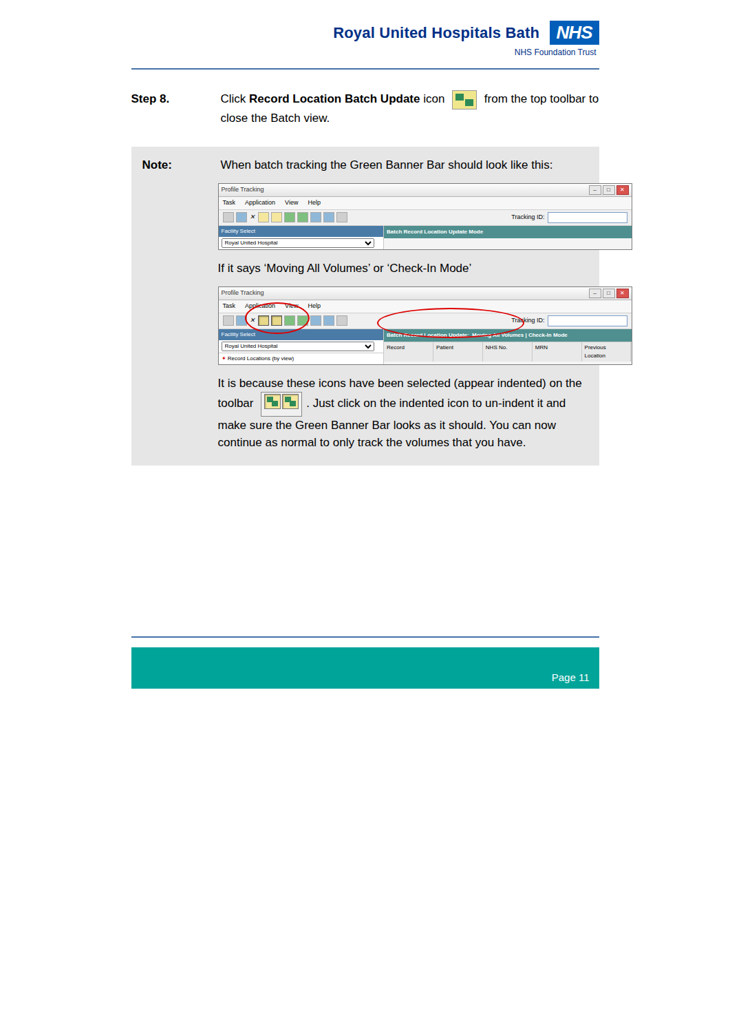Royal United Hospitals Bath NHS
NHS Foundation Trust
Step 8.
Click Record Location Batch Update icon from the top toolbar to close the Batch view.
Note:
When batch tracking the Green Banner Bar should look like this:
Profile Tracking –□✕
Task Application View Help
✕
Tracking ID:
Facility Select
Royal United Hospital
Batch Record Location Update Mode
If it says ‘Moving All Volumes’ or ‘Check-In Mode’
Profile Tracking –□✕
Task Application View Help
✕
Tracking ID:
Facility Select
Royal United Hospital
✦ Record Locations (by view)
Batch Record Location Update: Moving All Volumes | Check-In Mode
Record
Patient
NHS No.
MRN
Previous Location
It is because these icons have been selected (appear indented) on the toolbar . Just click on the indented icon to un-indent it and make sure the Green Banner Bar looks as it should. You can now continue as normal to only track the volumes that you have.
Page 11